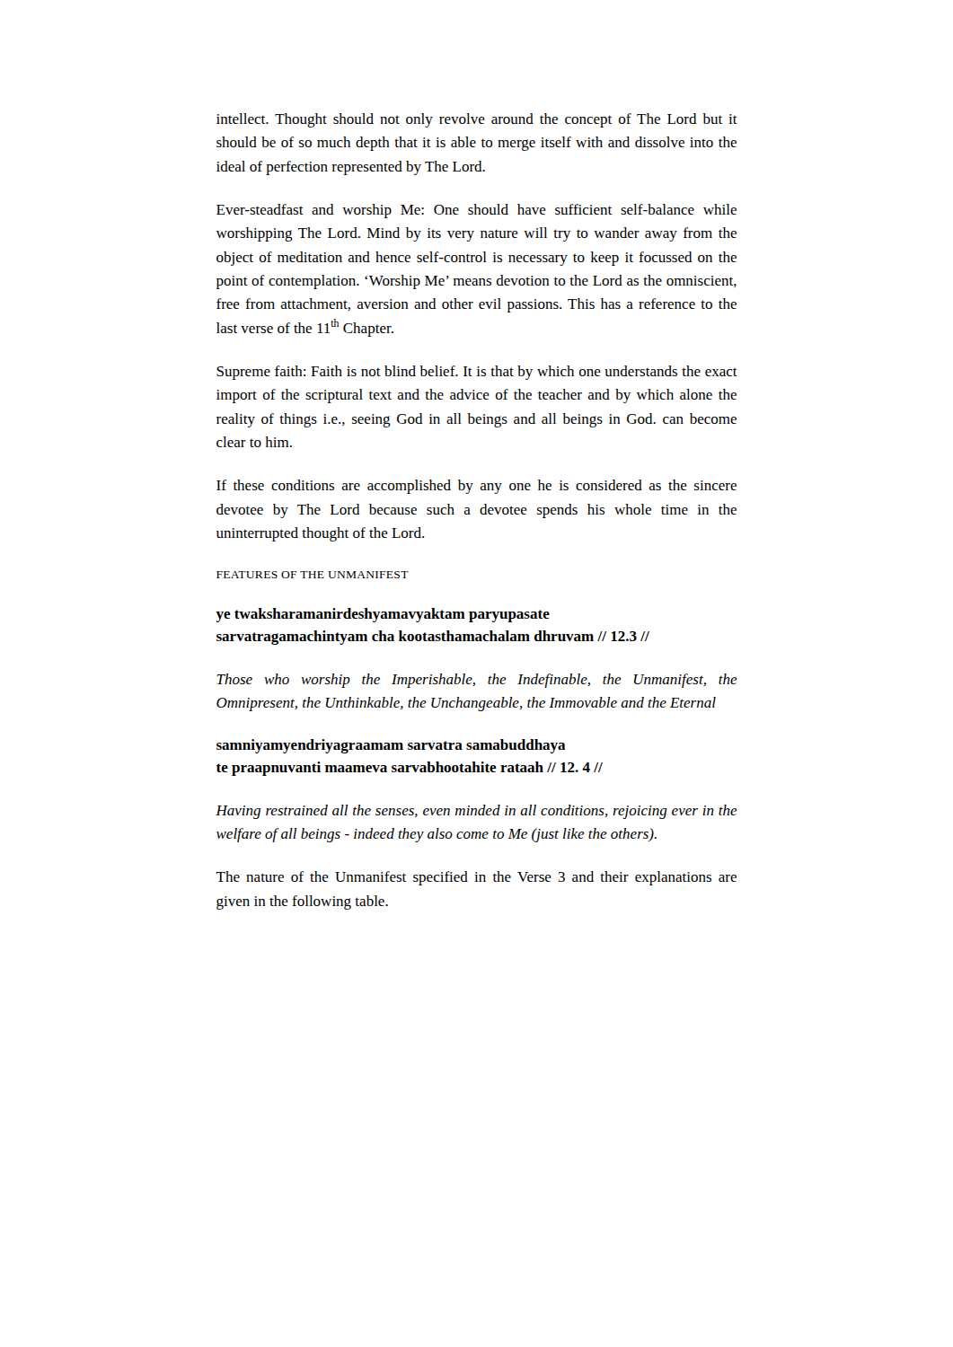intellect. Thought should not only revolve around the concept of The Lord but it should be of so much depth that it is able to merge itself with and dissolve into the ideal of perfection represented by The Lord.
Ever-steadfast and worship Me: One should have sufficient self-balance while worshipping The Lord. Mind by its very nature will try to wander away from the object of meditation and hence self-control is necessary to keep it focussed on the point of contemplation. ‘Worship Me’ means devotion to the Lord as the omniscient, free from attachment, aversion and other evil passions. This has a reference to the last verse of the 11th Chapter.
Supreme faith: Faith is not blind belief. It is that by which one understands the exact import of the scriptural text and the advice of the teacher and by which alone the reality of things i.e., seeing God in all beings and all beings in God. can become clear to him.
If these conditions are accomplished by any one he is considered as the sincere devotee by The Lord because such a devotee spends his whole time in the uninterrupted thought of the Lord.
FEATURES OF THE UNMANIFEST
ye twaksharamanirdeshyamavyaktam paryupasate
sarvatragamachintyam cha kootasthamachalam dhruvam // 12.3 //
Those who worship the Imperishable, the Indefinable, the Unmanifest, the Omnipresent, the Unthinkable, the Unchangeable, the Immovable and the Eternal
samniyamyendriyagraamam sarvatra samabuddhaya
te praapnuvanti maameva sarvabhootahite rataah // 12. 4 //
Having restrained all the senses, even minded in all conditions, rejoicing ever in the welfare of all beings - indeed they also come to Me (just like the others).
The nature of the Unmanifest specified in the Verse 3 and their explanations are given in the following table.